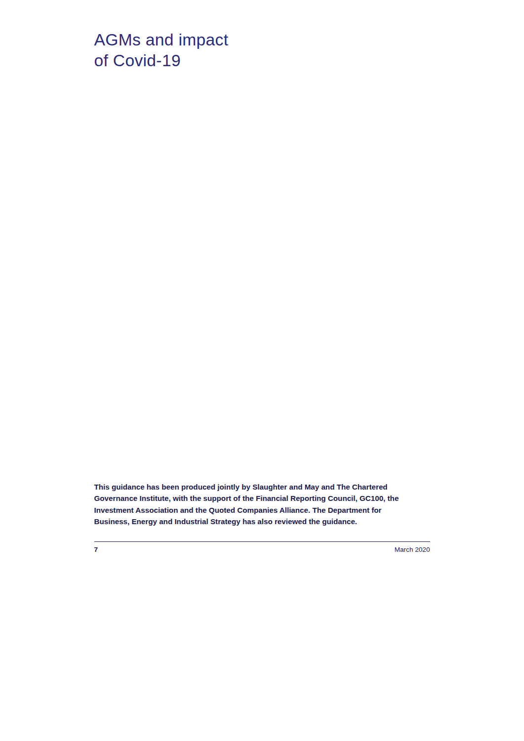AGMs and impact
of Covid-19
This guidance has been produced jointly by Slaughter and May and The Chartered Governance Institute, with the support of the Financial Reporting Council, GC100, the Investment Association and the Quoted Companies Alliance. The Department for Business, Energy and Industrial Strategy has also reviewed the guidance.
7 March 2020